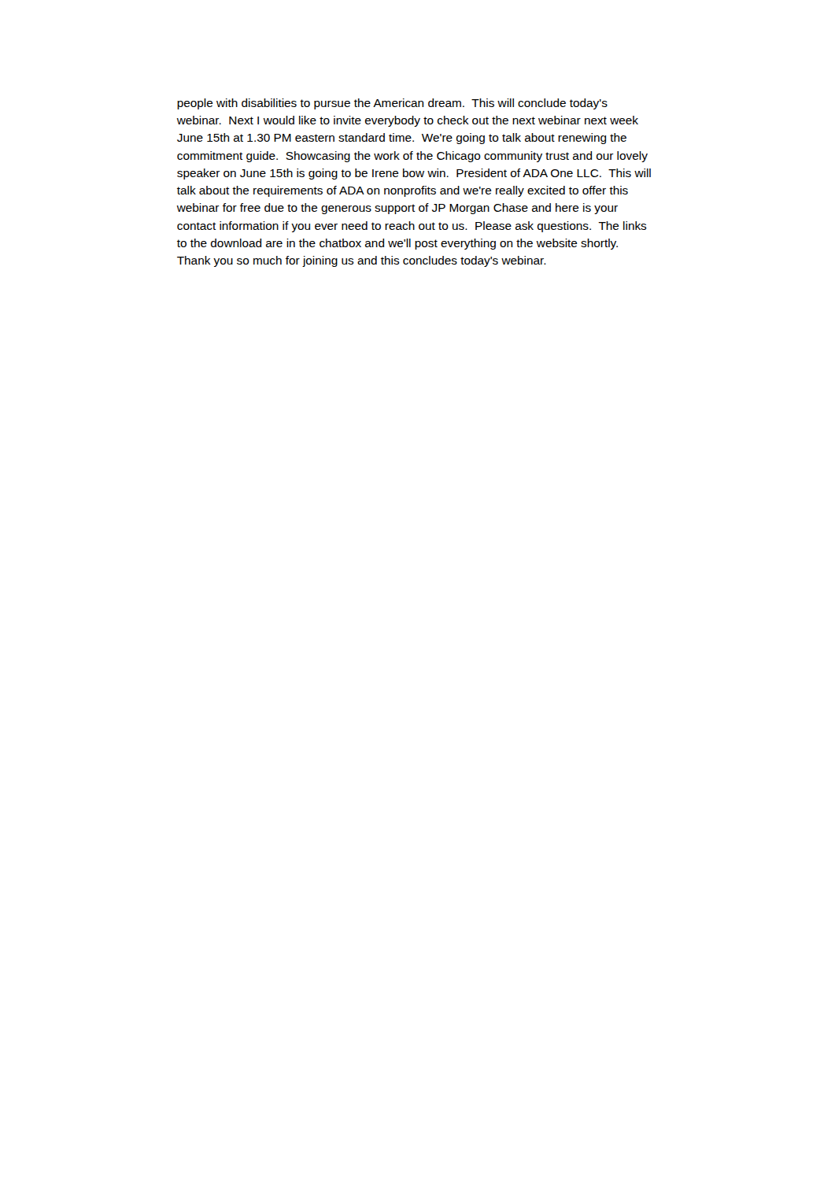people with disabilities to pursue the American dream. This will conclude today's webinar. Next I would like to invite everybody to check out the next webinar next week June 15th at 1.30 PM eastern standard time. We're going to talk about renewing the commitment guide. Showcasing the work of the Chicago community trust and our lovely speaker on June 15th is going to be Irene bow win. President of ADA One LLC. This will talk about the requirements of ADA on nonprofits and we're really excited to offer this webinar for free due to the generous support of JP Morgan Chase and here is your contact information if you ever need to reach out to us. Please ask questions. The links to the download are in the chatbox and we'll post everything on the website shortly. Thank you so much for joining us and this concludes today's webinar.